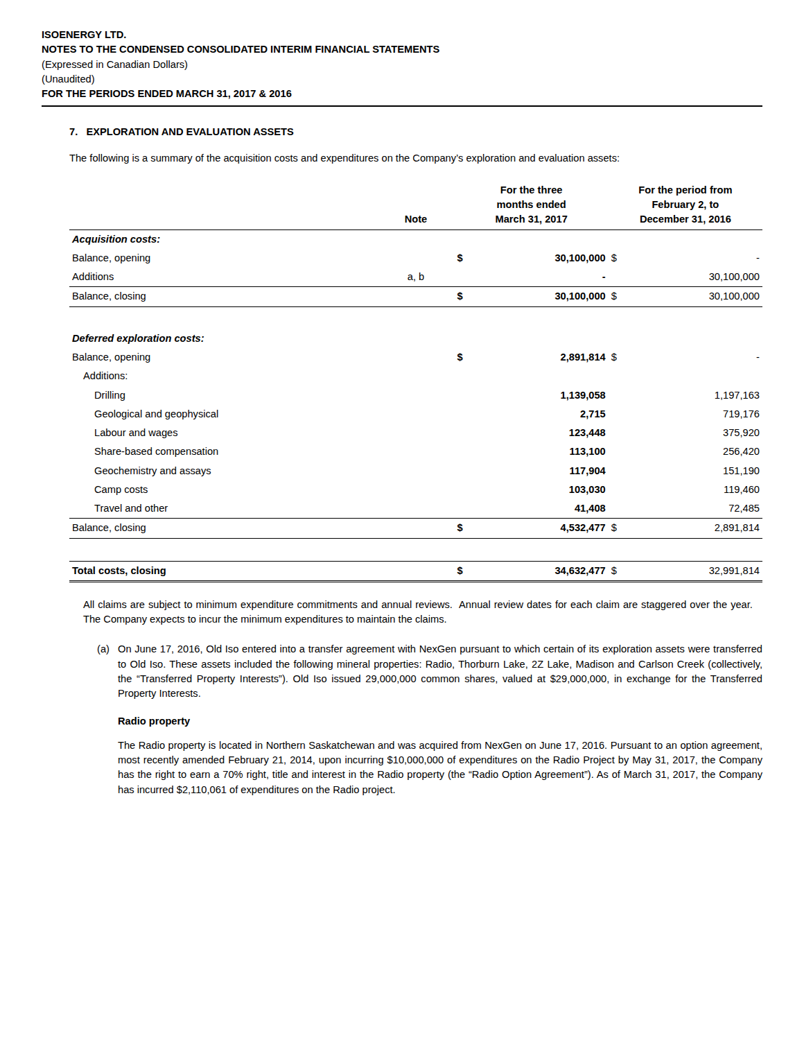ISOENERGY LTD.
NOTES TO THE CONDENSED CONSOLIDATED INTERIM FINANCIAL STATEMENTS
(Expressed in Canadian Dollars)
(Unaudited)
FOR THE PERIODS ENDED MARCH 31, 2017 & 2016
7. EXPLORATION AND EVALUATION ASSETS
The following is a summary of the acquisition costs and expenditures on the Company’s exploration and evaluation assets:
| | Note | For the three months ended March 31, 2017 | For the period from February 2, to December 31, 2016 |
| --- | --- | --- | --- |
| Acquisition costs: |
| Balance, opening | | $ | 30,100,000 | $ | - |
| Additions | a, b | | - | | 30,100,000 |
| Balance, closing | | $ | 30,100,000 | $ | 30,100,000 |
| Deferred exploration costs: |
| Balance, opening | | $ | 2,891,814 | $ | - |
| Additions: | | | | | |
| Drilling | | | 1,139,058 | | 1,197,163 |
| Geological and geophysical | | | 2,715 | | 719,176 |
| Labour and wages | | | 123,448 | | 375,920 |
| Share-based compensation | | | 113,100 | | 256,420 |
| Geochemistry and assays | | | 117,904 | | 151,190 |
| Camp costs | | | 103,030 | | 119,460 |
| Travel and other | | | 41,408 | | 72,485 |
| Balance, closing | | $ | 4,532,477 | $ | 2,891,814 |
| Total costs, closing | | $ | 34,632,477 | $ | 32,991,814 |
All claims are subject to minimum expenditure commitments and annual reviews. Annual review dates for each claim are staggered over the year. The Company expects to incur the minimum expenditures to maintain the claims.
(a) On June 17, 2016, Old Iso entered into a transfer agreement with NexGen pursuant to which certain of its exploration assets were transferred to Old Iso. These assets included the following mineral properties: Radio, Thorburn Lake, 2Z Lake, Madison and Carlson Creek (collectively, the “Transferred Property Interests”). Old Iso issued 29,000,000 common shares, valued at $29,000,000, in exchange for the Transferred Property Interests.
Radio property
The Radio property is located in Northern Saskatchewan and was acquired from NexGen on June 17, 2016. Pursuant to an option agreement, most recently amended February 21, 2014, upon incurring $10,000,000 of expenditures on the Radio Project by May 31, 2017, the Company has the right to earn a 70% right, title and interest in the Radio property (the “Radio Option Agreement”). As of March 31, 2017, the Company has incurred $2,110,061 of expenditures on the Radio project.